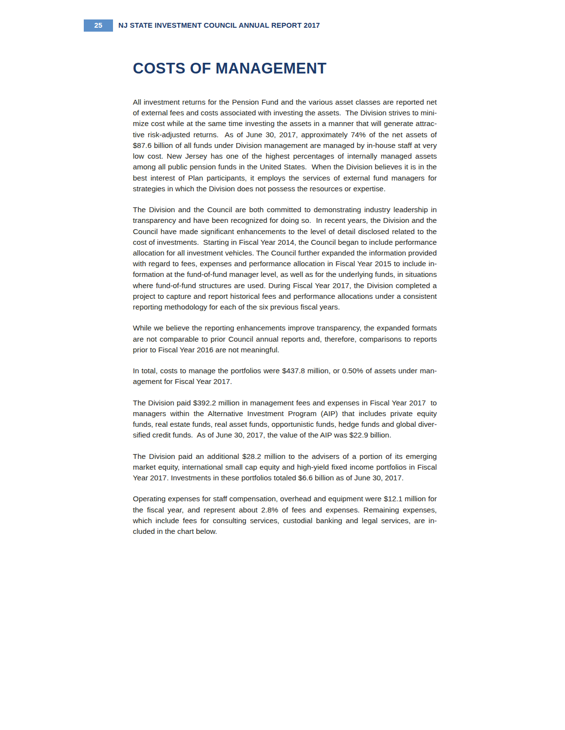25
NJ State Investment Council Annual Report 2017
COSTS OF MANAGEMENT
All investment returns for the Pension Fund and the various asset classes are reported net of external fees and costs associated with investing the assets. The Division strives to minimize cost while at the same time investing the assets in a manner that will generate attractive risk-adjusted returns. As of June 30, 2017, approximately 74% of the net assets of $87.6 billion of all funds under Division management are managed by in-house staff at very low cost. New Jersey has one of the highest percentages of internally managed assets among all public pension funds in the United States. When the Division believes it is in the best interest of Plan participants, it employs the services of external fund managers for strategies in which the Division does not possess the resources or expertise.
The Division and the Council are both committed to demonstrating industry leadership in transparency and have been recognized for doing so. In recent years, the Division and the Council have made significant enhancements to the level of detail disclosed related to the cost of investments. Starting in Fiscal Year 2014, the Council began to include performance allocation for all investment vehicles. The Council further expanded the information provided with regard to fees, expenses and performance allocation in Fiscal Year 2015 to include information at the fund-of-fund manager level, as well as for the underlying funds, in situations where fund-of-fund structures are used. During Fiscal Year 2017, the Division completed a project to capture and report historical fees and performance allocations under a consistent reporting methodology for each of the six previous fiscal years.
While we believe the reporting enhancements improve transparency, the expanded formats are not comparable to prior Council annual reports and, therefore, comparisons to reports prior to Fiscal Year 2016 are not meaningful.
In total, costs to manage the portfolios were $437.8 million, or 0.50% of assets under management for Fiscal Year 2017.
The Division paid $392.2 million in management fees and expenses in Fiscal Year 2017 to managers within the Alternative Investment Program (AIP) that includes private equity funds, real estate funds, real asset funds, opportunistic funds, hedge funds and global diversified credit funds. As of June 30, 2017, the value of the AIP was $22.9 billion.
The Division paid an additional $28.2 million to the advisers of a portion of its emerging market equity, international small cap equity and high-yield fixed income portfolios in Fiscal Year 2017. Investments in these portfolios totaled $6.6 billion as of June 30, 2017.
Operating expenses for staff compensation, overhead and equipment were $12.1 million for the fiscal year, and represent about 2.8% of fees and expenses. Remaining expenses, which include fees for consulting services, custodial banking and legal services, are included in the chart below.